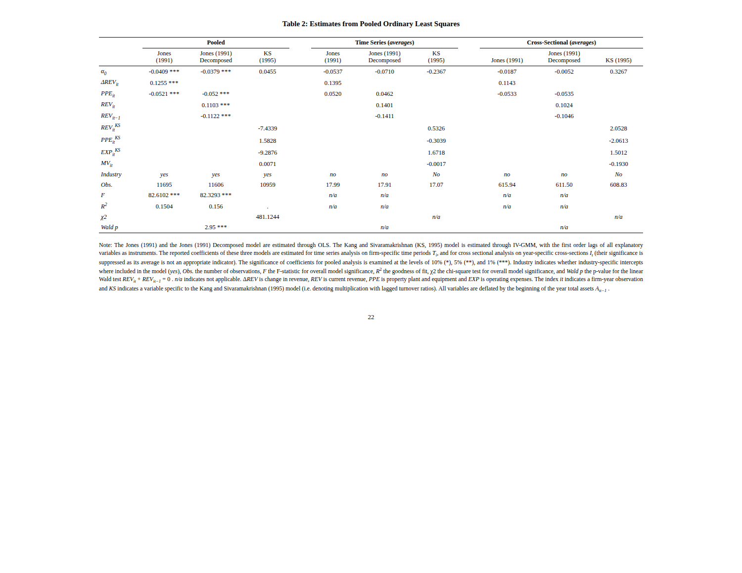Table 2: Estimates from Pooled Ordinary Least Squares
| | Pooled | | Time Series ( averages ) | | Cross-Sectional ( averages ) |
| | Jones (1991) | Jones (1991) Decomposed | KS (1995) | | Jones (1991) | Jones (1991) Decomposed | KS (1995) | | Jones (1991) | Jones (1991) Decomposed | KS (1995) |
| α 0 | -0.0409 *** | -0.0379 *** | 0.0455 | | -0.0537 | -0.0710 | -0.2367 | | -0.0187 | -0.0052 | 0.3267 |
| Δ REV it | 0.1255 *** | | | | 0.1395 | | | | 0.1143 | | |
| PPE it | -0.0521 *** | -0.052 *** | | | 0.0520 | 0.0462 | | | -0.0533 | -0.0535 | |
| REV it | | 0.1103 *** | | | | 0.1401 | | | | 0.1024 | |
| REV it−1 | | -0.1122 *** | | | | -0.1411 | | | | -0.1046 | |
| REV it KS | | | -7.4339 | | | | 0.5326 | | | | 2.0528 |
| PPE it KS | | | 1.5828 | | | | -0.3039 | | | | -2.0613 |
| EXP it KS | | | -9.2876 | | | | 1.6718 | | | | 1.5012 |
| MV it | | | 0.0071 | | | | -0.0017 | | | | -0.1930 |
| Industry | yes | yes | yes | | no | no | No | | no | no | No |
| Obs. | 11695 | 11606 | 10959 | | 17.99 | 17.91 | 17.07 | | 615.94 | 611.50 | 608.83 |
| F | 82.6102 *** | 82.3293 *** | | | n/a | n/a | | | n/a | n/a | |
| R 2 | 0.1504 | 0.156 | . | | n/a | n/a | | | n/a | n/a | |
| χ2 | | | 481.1244 | | | | n/a | | | | n/a |
| Wald p | | 2.95 *** | | | | n/a | | | | n/a | |
Note: The Jones (1991) and the Jones (1991) Decomposed model are estimated through OLS. The Kang and Sivaramakrishnan (KS, 1995) model is estimated through IV-GMM, with the first order lags of all explanatory variables as instruments. The reported coefficients of these three models are estimated for time series analysis on firm-specific time periods Ti, and for cross sectional analysis on year-specific cross-sections It (their significance is suppressed as its average is not an appropriate indicator). The significance of coefficients for pooled analysis is examined at the levels of 10% (*), 5% (**), and 1% (***). Industry indicates whether industry-specific intercepts where included in the model (yes), Obs. the number of observations, F the F-statistic for overall model significance, R2 the goodness of fit, χ2 the chi-square test for overall model significance, and Wald p the p-value for the linear Wald test REVit + REVit−1 = 0 . n/a indicates not applicable. ΔREV is change in revenue, REV is current revenue, PPE is property plant and equipment and EXP is operating expenses. The index it indicates a firm-year observation and KS indicates a variable specific to the Kang and Sivaramakrishnan (1995) model (i.e. denoting multiplication with lagged turnover ratios). All variables are deflated by the beginning of the year total assets Ait−1 .
22